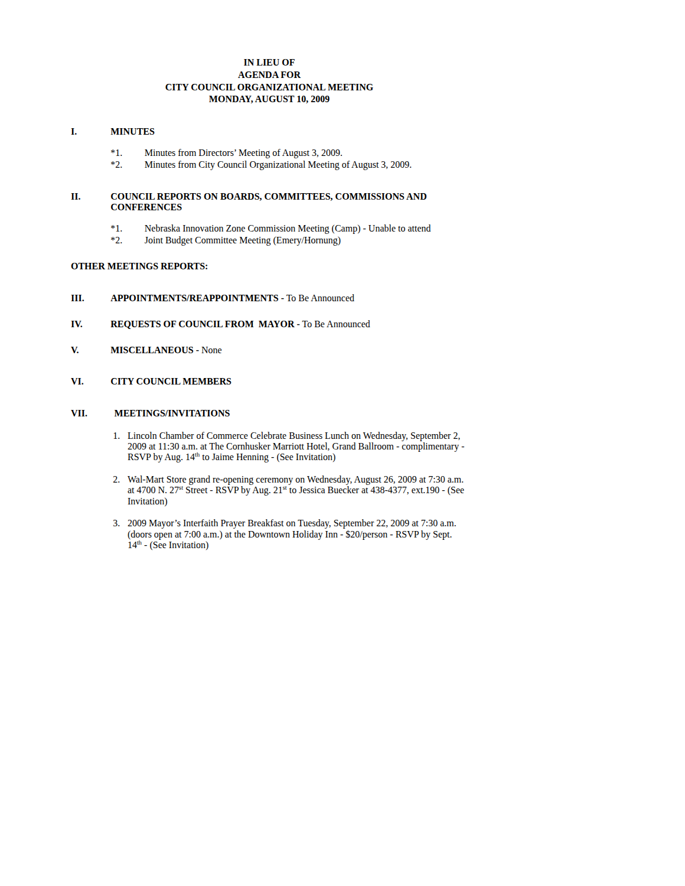IN LIEU OF
AGENDA FOR
CITY COUNCIL ORGANIZATIONAL MEETING
MONDAY, AUGUST 10, 2009
| I. | Minutes |
*1. Minutes from Directors’ Meeting of August 3, 2009.
*2. Minutes from City Council Organizational Meeting of August 3, 2009.
| II. | Council Reports on Boards, Committees, Commissions and Conferences |
*1. Nebraska Innovation Zone Commission Meeting (Camp) - Unable to attend
*2. Joint Budget Committee Meeting (Emery/Hornung)
Other Meetings Reports:
| III. | Appointments/Reappointments - To Be Announced |
| IV. | Requests of Council from Mayor - To Be Announced |
| V. | Miscellaneous - None |
| VI. | City Council Members |
| VII. | Meetings/Invitations |
1. Lincoln Chamber of Commerce Celebrate Business Lunch on Wednesday, September 2, 2009 at 11:30 a.m. at The Cornhusker Marriott Hotel, Grand Ballroom - complimentary - RSVP by Aug. 14th to Jaime Henning - (See Invitation)
2. Wal-Mart Store grand re-opening ceremony on Wednesday, August 26, 2009 at 7:30 a.m. at 4700 N. 27st Street - RSVP by Aug. 21st to Jessica Buecker at 438-4377, ext.190 - (See Invitation)
3. 2009 Mayor’s Interfaith Prayer Breakfast on Tuesday, September 22, 2009 at 7:30 a.m. (doors open at 7:00 a.m.) at the Downtown Holiday Inn - $20/person - RSVP by Sept. 14th - (See Invitation)